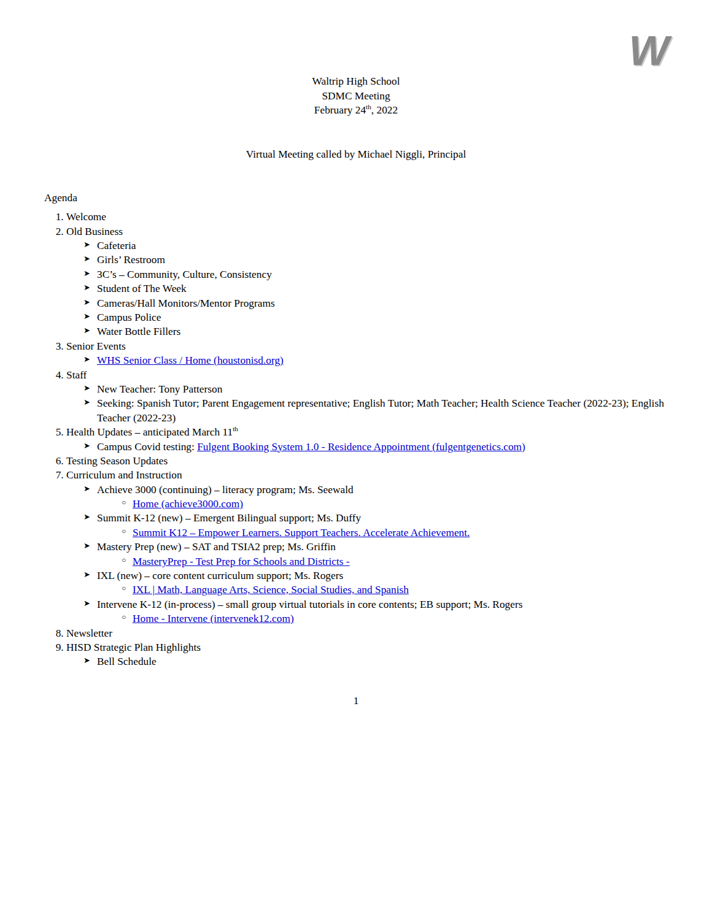W
Waltrip High School
SDMC Meeting
February 24th, 2022
Virtual Meeting called by Michael Niggli, Principal
Agenda
Welcome
Old Business
Cafeteria
Girls’ Restroom
3C’s – Community, Culture, Consistency
Student of The Week
Cameras/Hall Monitors/Mentor Programs
Campus Police
Water Bottle Fillers
Senior Events
WHS Senior Class / Home (houstonisd.org)
Staff
New Teacher: Tony Patterson
Seeking: Spanish Tutor; Parent Engagement representative; English Tutor; Math Teacher; Health Science Teacher (2022-23); English Teacher (2022-23)
Health Updates – anticipated March 11th
Campus Covid testing: Fulgent Booking System 1.0 - Residence Appointment (fulgentgenetics.com)
Testing Season Updates
Curriculum and Instruction
Achieve 3000 (continuing) – literacy program; Ms. Seewald
Home (achieve3000.com)
Summit K-12 (new) – Emergent Bilingual support; Ms. Duffy
Summit K12 – Empower Learners. Support Teachers. Accelerate Achievement.
Mastery Prep (new) – SAT and TSIA2 prep; Ms. Griffin
MasteryPrep - Test Prep for Schools and Districts -
IXL (new) – core content curriculum support; Ms. Rogers
IXL | Math, Language Arts, Science, Social Studies, and Spanish
Intervene K-12 (in-process) – small group virtual tutorials in core contents; EB support; Ms. Rogers
Home - Intervene (intervenek12.com)
Newsletter
HISD Strategic Plan Highlights
Bell Schedule
1